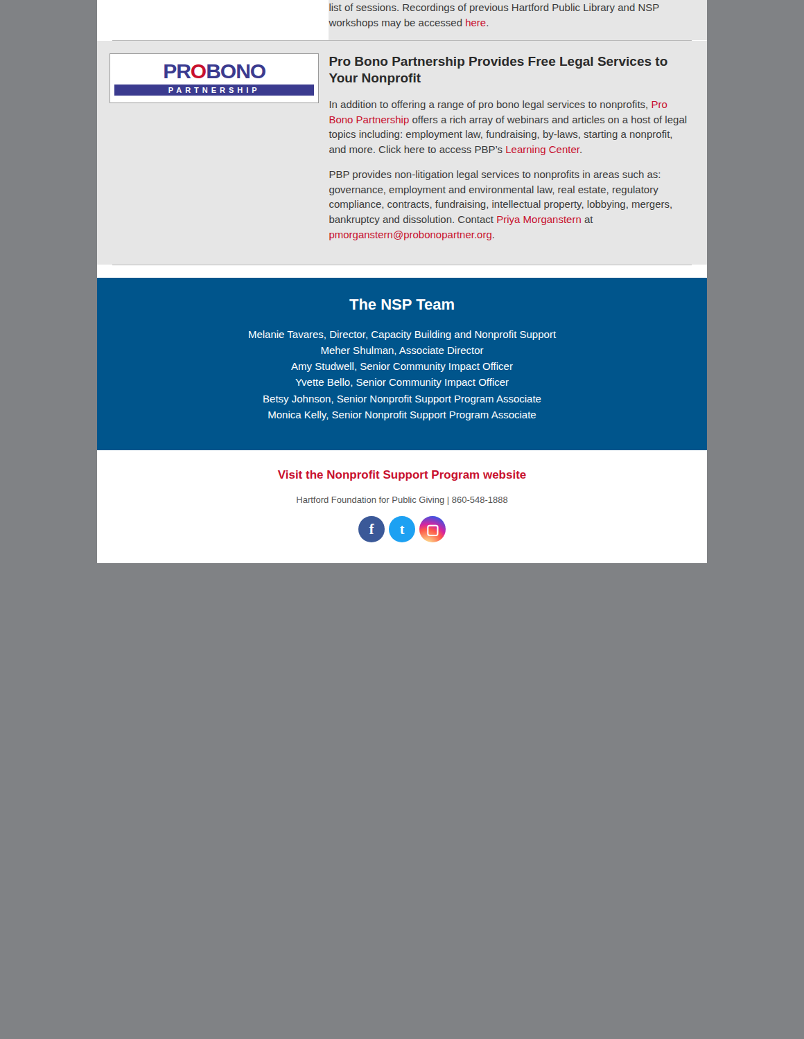list of sessions. Recordings of previous Hartford Public Library and NSP workshops may be accessed here.
PROBONO
PARTNERSHIP
Pro Bono Partnership Provides Free Legal Services to Your Nonprofit
In addition to offering a range of pro bono legal services to nonprofits, Pro Bono Partnership offers a rich array of webinars and articles on a host of legal topics including: employment law, fundraising, by-laws, starting a nonprofit, and more. Click here to access PBP’s Learning Center.
PBP provides non-litigation legal services to nonprofits in areas such as: governance, employment and environmental law, real estate, regulatory compliance, contracts, fundraising, intellectual property, lobbying, mergers, bankruptcy and dissolution. Contact Priya Morganstern at pmorganstern@probonopartner.org.
The NSP Team
Melanie Tavares, Director, Capacity Building and Nonprofit Support
Meher Shulman, Associate Director
Amy Studwell, Senior Community Impact Officer
Yvette Bello, Senior Community Impact Officer
Betsy Johnson, Senior Nonprofit Support Program Associate
Monica Kelly, Senior Nonprofit Support Program Associate
Visit the Nonprofit Support Program website
Hartford Foundation for Public Giving | 860-548-1888
f t ▢